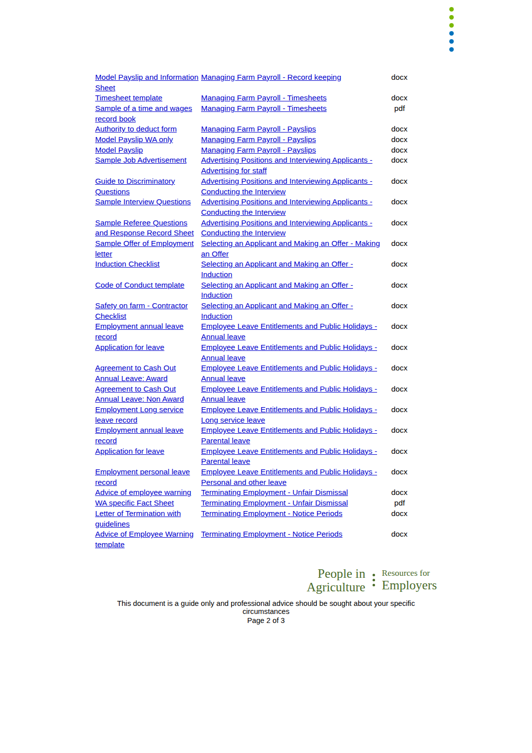| Model Payslip and Information Sheet | Managing Farm Payroll - Record keeping | docx |
| Timesheet template | Managing Farm Payroll - Timesheets | docx |
| Sample of a time and wages record book | Managing Farm Payroll - Timesheets | pdf |
| Authority to deduct form | Managing Farm Payroll - Payslips | docx |
| Model Payslip WA only | Managing Farm Payroll - Payslips | docx |
| Model Payslip | Managing Farm Payroll - Payslips | docx |
| Sample Job Advertisement | Advertising Positions and Interviewing Applicants - Advertising for staff | docx |
| Guide to Discriminatory Questions | Advertising Positions and Interviewing Applicants - Conducting the Interview | docx |
| Sample Interview Questions | Advertising Positions and Interviewing Applicants - Conducting the Interview | docx |
| Sample Referee Questions and Response Record Sheet | Advertising Positions and Interviewing Applicants - Conducting the Interview | docx |
| Sample Offer of Employment letter | Selecting an Applicant and Making an Offer - Making an Offer | docx |
| Induction Checklist | Selecting an Applicant and Making an Offer - Induction | docx |
| Code of Conduct template | Selecting an Applicant and Making an Offer - Induction | docx |
| Safety on farm - Contractor Checklist | Selecting an Applicant and Making an Offer - Induction | docx |
| Employment annual leave record | Employee Leave Entitlements and Public Holidays - Annual leave | docx |
| Application for leave | Employee Leave Entitlements and Public Holidays - Annual leave | docx |
| Agreement to Cash Out Annual Leave: Award | Employee Leave Entitlements and Public Holidays - Annual leave | docx |
| Agreement to Cash Out Annual Leave: Non Award | Employee Leave Entitlements and Public Holidays - Annual leave | docx |
| Employment Long service leave record | Employee Leave Entitlements and Public Holidays - Long service leave | docx |
| Employment annual leave record | Employee Leave Entitlements and Public Holidays - Parental leave | docx |
| Application for leave | Employee Leave Entitlements and Public Holidays - Parental leave | docx |
| Employment personal leave record | Employee Leave Entitlements and Public Holidays - Personal and other leave | docx |
| Advice of employee warning | Terminating Employment - Unfair Dismissal | docx |
| WA specific Fact Sheet | Terminating Employment - Unfair Dismissal | pdf |
| Letter of Termination with guidelines | Terminating Employment - Notice Periods | docx |
| Advice of Employee Warning template | Terminating Employment - Notice Periods | docx |
People in
Agriculture
Resources for
Employers
This document is a guide only and professional advice should be sought about your specific circumstances
Page 2 of 3